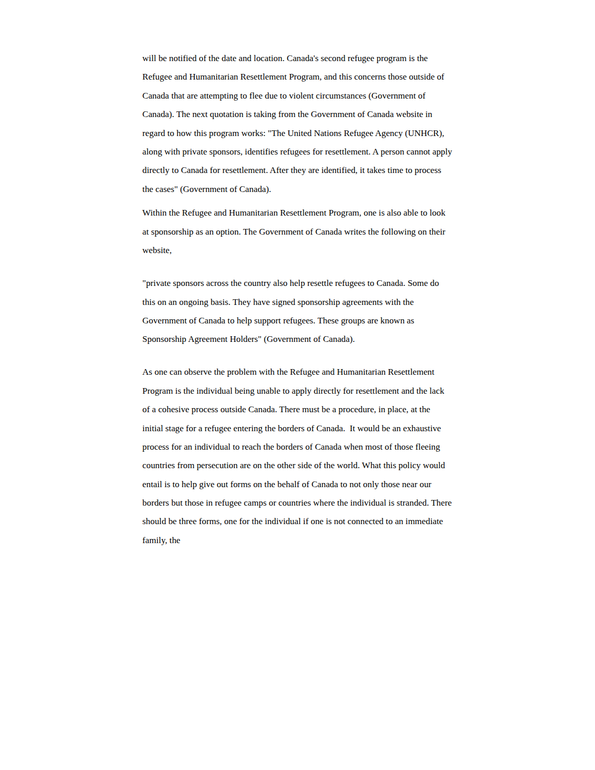will be notified of the date and location. Canada's second refugee program is the Refugee and Humanitarian Resettlement Program, and this concerns those outside of Canada that are attempting to flee due to violent circumstances (Government of Canada). The next quotation is taking from the Government of Canada website in regard to how this program works: "The United Nations Refugee Agency (UNHCR), along with private sponsors, identifies refugees for resettlement. A person cannot apply directly to Canada for resettlement. After they are identified, it takes time to process the cases" (Government of Canada).
Within the Refugee and Humanitarian Resettlement Program, one is also able to look at sponsorship as an option. The Government of Canada writes the following on their website,
"private sponsors across the country also help resettle refugees to Canada. Some do this on an ongoing basis. They have signed sponsorship agreements with the Government of Canada to help support refugees. These groups are known as Sponsorship Agreement Holders" (Government of Canada).
As one can observe the problem with the Refugee and Humanitarian Resettlement Program is the individual being unable to apply directly for resettlement and the lack of a cohesive process outside Canada. There must be a procedure, in place, at the initial stage for a refugee entering the borders of Canada. It would be an exhaustive process for an individual to reach the borders of Canada when most of those fleeing countries from persecution are on the other side of the world. What this policy would entail is to help give out forms on the behalf of Canada to not only those near our borders but those in refugee camps or countries where the individual is stranded. There should be three forms, one for the individual if one is not connected to an immediate family, the